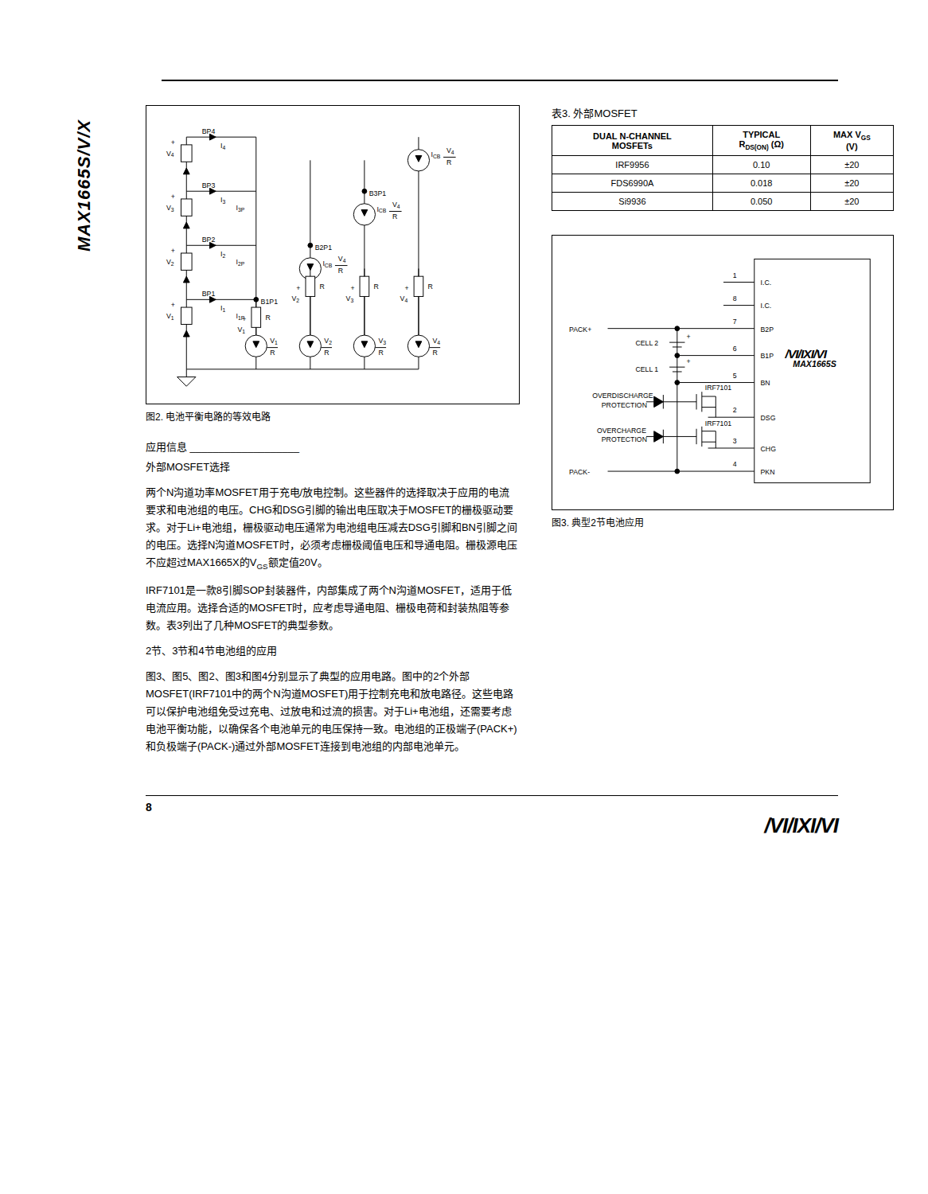MAX1665S/V/X
BP4 BP3 BP2 BP1 I4 I3 I2 I1 + V4 + V3 + V2 + V1 I3P I2P I1P B1P1 B2P1 B3P1 ICB V4 R ICB V4 R ICB V4 R + V1 R + V2 R + V3 R + V4 R V1 R V2 R V3 R V4 R
图2. 电池平衡电路的等效电路
应用信息 ___________________
外部MOSFET选择
两个N沟道功率MOSFET用于充电/放电控制。这些器件的选择取决于应用的电流要求和电池组的电压。CHG和DSG引脚的输出电压取决于MOSFET的栅极驱动要求。对于Li+电池组，栅极驱动电压通常为电池组电压减去DSG引脚和BN引脚之间的电压。选择N沟道MOSFET时，必须考虑栅极阈值电压和导通电阻。栅极源电压不应超过MAX1665X的VGS额定值20V。
IRF7101是一款8引脚SOP封装器件，内部集成了两个N沟道MOSFET，适用于低电流应用。选择合适的MOSFET时，应考虑导通电阻、栅极电荷和封装热阻等参数。表3列出了几种MOSFET的典型参数。
2节、3节和4节电池组的应用
图3、图5、图2、图3和图4分别显示了典型的应用电路。图中的2个外部MOSFET(IRF7101中的两个N沟道MOSFET)用于控制充电和放电路径。这些电路可以保护电池组免受过充电、过放电和过流的损害。对于Li+电池组，还需要考虑电池平衡功能，以确保各个电池单元的电压保持一致。电池组的正极端子(PACK+)和负极端子(PACK-)通过外部MOSFET连接到电池组的内部电池单元。
表3. 外部MOSFET
| DUAL N-CHANNEL MOSFETs | TYPICAL R DS(ON) (Ω) | MAX V GS (V) |
| --- | --- | --- |
| IRF9956 | 0.10 | ±20 |
| FDS6990A | 0.018 | ±20 |
| Si9936 | 0.050 | ±20 |
I.C. I.C. B2P B1P BN DSG CHG PKN 1 8 7 6 5 2 3 4 PACK+ PACK- CELL 2 CELL 1 + + IRF7101 IRF7101 OVERDISCHARGE PROTECTION OVERCHARGE PROTECTION MAX1665S /VI/IXI/VI
图3. 典型2节电池应用
8
/VI/IXI/VI